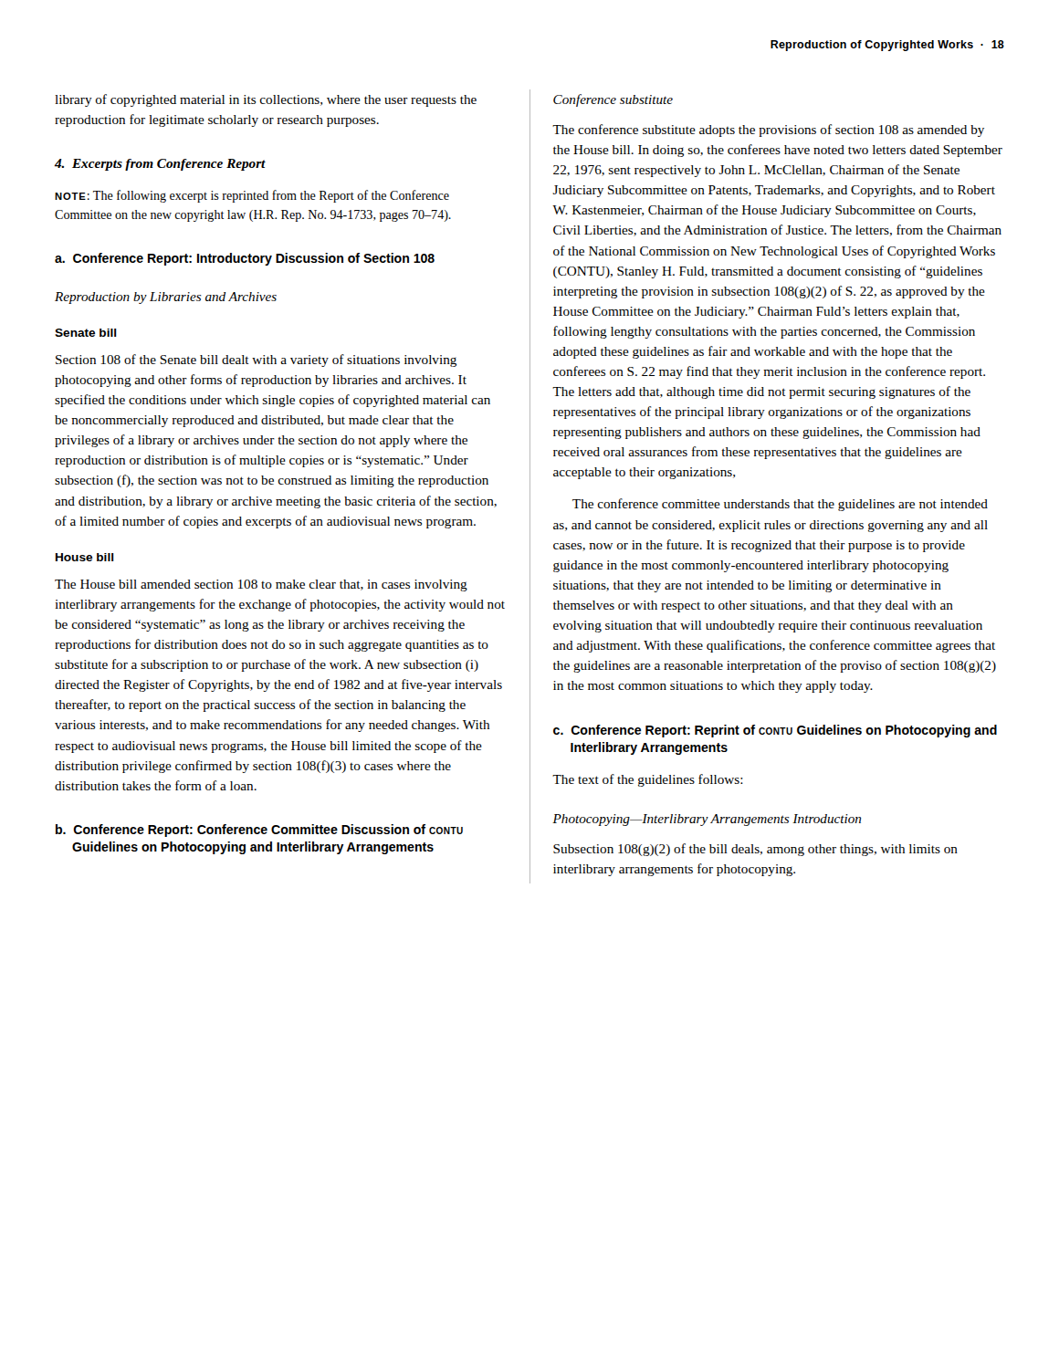Reproduction of Copyrighted Works · 18
library of copyrighted material in its collections, where the user requests the reproduction for legitimate scholarly or research purposes.
4. Excerpts from Conference Report
Note: The following excerpt is reprinted from the Report of the Conference Committee on the new copyright law (H.R. Rep. No. 94-1733, pages 70–74).
a. Conference Report: Introductory Discussion of Section 108
Reproduction by Libraries and Archives
Senate bill
Section 108 of the Senate bill dealt with a variety of situations involving photocopying and other forms of reproduction by libraries and archives. It specified the conditions under which single copies of copyrighted material can be noncommercially reproduced and distributed, but made clear that the privileges of a library or archives under the section do not apply where the reproduction or distribution is of multiple copies or is “systematic.” Under subsection (f), the section was not to be construed as limiting the reproduction and distribution, by a library or archive meeting the basic criteria of the section, of a limited number of copies and excerpts of an audiovisual news program.
House bill
The House bill amended section 108 to make clear that, in cases involving interlibrary arrangements for the exchange of photocopies, the activity would not be considered “systematic” as long as the library or archives receiving the reproductions for distribution does not do so in such aggregate quantities as to substitute for a subscription to or purchase of the work. A new subsection (i) directed the Register of Copyrights, by the end of 1982 and at five-year intervals thereafter, to report on the practical success of the section in balancing the various interests, and to make recommendations for any needed changes. With respect to audiovisual news programs, the House bill limited the scope of the distribution privilege confirmed by section 108(f)(3) to cases where the distribution takes the form of a loan.
b. Conference Report: Conference Committee Discussion of contu Guidelines on Photocopying and Interlibrary Arrangements
Conference substitute
The conference substitute adopts the provisions of section 108 as amended by the House bill. In doing so, the conferees have noted two letters dated September 22, 1976, sent respectively to John L. McClellan, Chairman of the Senate Judiciary Subcommittee on Patents, Trademarks, and Copyrights, and to Robert W. Kastenmeier, Chairman of the House Judiciary Subcommittee on Courts, Civil Liberties, and the Administration of Justice. The letters, from the Chairman of the National Commission on New Technological Uses of Copyrighted Works (CONTU), Stanley H. Fuld, transmitted a document consisting of “guidelines interpreting the provision in subsection 108(g)(2) of S. 22, as approved by the House Committee on the Judiciary.” Chairman Fuld’s letters explain that, following lengthy consultations with the parties concerned, the Commission adopted these guidelines as fair and workable and with the hope that the conferees on S. 22 may find that they merit inclusion in the conference report. The letters add that, although time did not permit securing signatures of the representatives of the principal library organizations or of the organizations representing publishers and authors on these guidelines, the Commission had received oral assurances from these representatives that the guidelines are acceptable to their organizations,
The conference committee understands that the guidelines are not intended as, and cannot be considered, explicit rules or directions governing any and all cases, now or in the future. It is recognized that their purpose is to provide guidance in the most commonly-encountered interlibrary photocopying situations, that they are not intended to be limiting or determinative in themselves or with respect to other situations, and that they deal with an evolving situation that will undoubtedly require their continuous reevaluation and adjustment. With these qualifications, the conference committee agrees that the guidelines are a reasonable interpretation of the proviso of section 108(g)(2) in the most common situations to which they apply today.
c. Conference Report: Reprint of contu Guidelines on Photocopying and Interlibrary Arrangements
The text of the guidelines follows:
Photocopying—Interlibrary Arrangements Introduction
Subsection 108(g)(2) of the bill deals, among other things, with limits on interlibrary arrangements for photocopying.